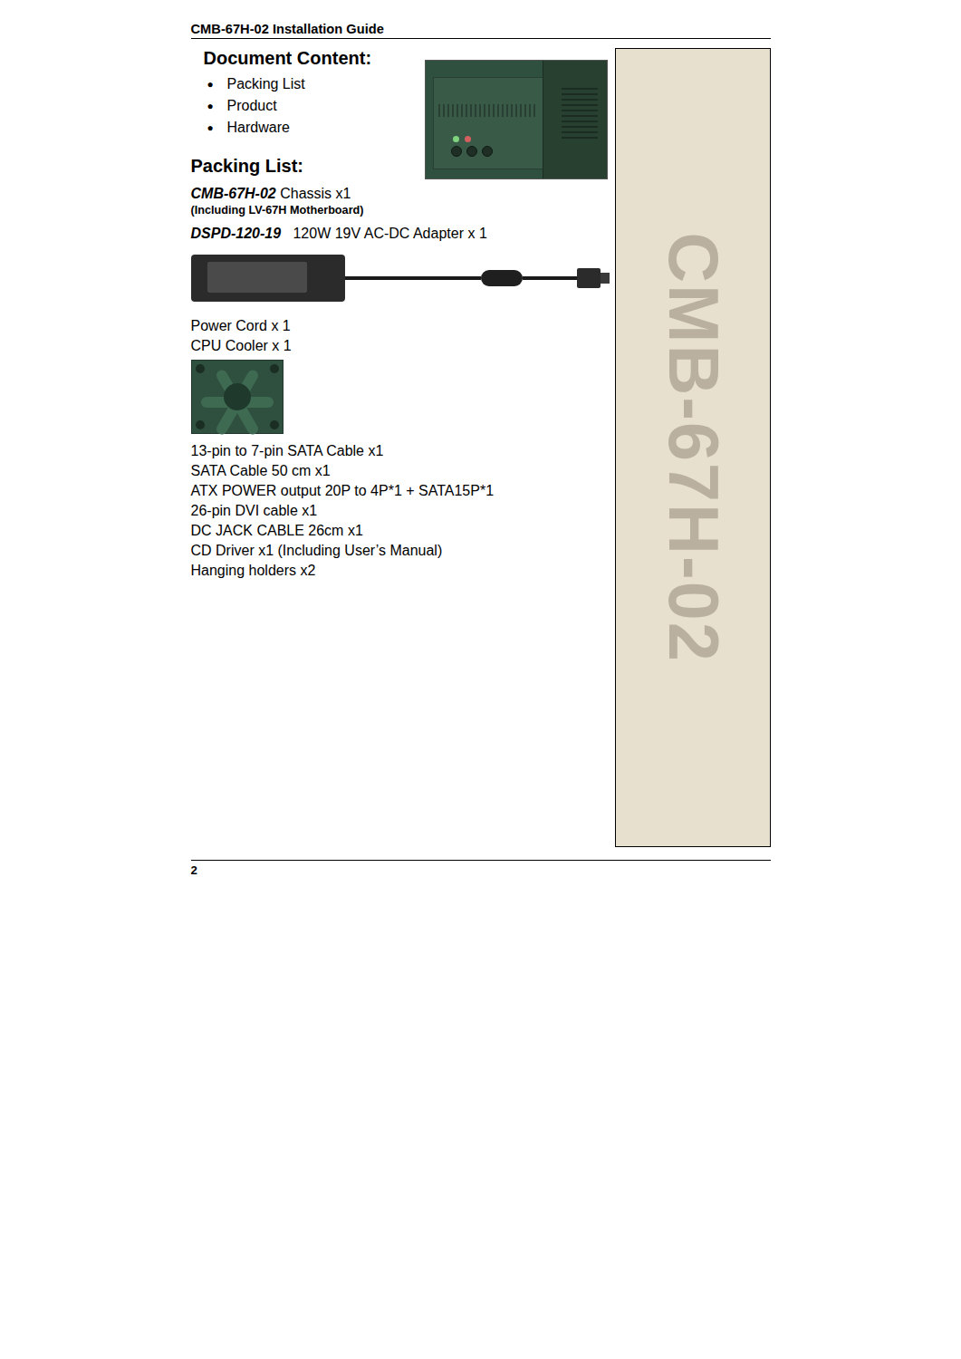CMB-67H-02 Installation Guide
Document Content:
Packing List
Product
Hardware
Packing List:
CMB-67H-02 Chassis x1
(Including LV-67H Motherboard)
DSPD-120-19 120W 19V AC-DC Adapter x 1
Power Cord x 1
CPU Cooler x 1
13-pin to 7-pin SATA Cable x1
SATA Cable 50 cm x1
ATX POWER output 20P to 4P*1 + SATA15P*1
26-pin DVI cable x1
DC JACK CABLE 26cm x1
CD Driver x1 (Including User’s Manual)
Hanging holders x2
CMB-67H-02
2